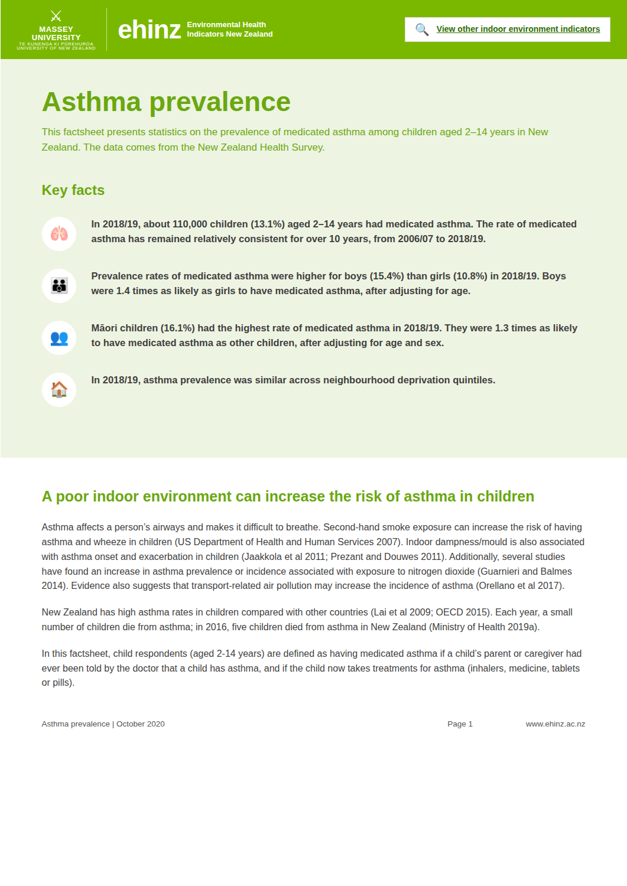⚔
MASSEY
UNIVERSITY Te Kunenga ki Pūrehuroa University of New Zealand
ehinz Environmental Health
Indicators New Zealand
🔍 View other indoor environment indicators
Asthma prevalence
This factsheet presents statistics on the prevalence of medicated asthma among children aged 2–14 years in New Zealand. The data comes from the New Zealand Health Survey.
Key facts
🫁
In 2018/19, about 110,000 children (13.1%) aged 2–14 years had medicated asthma. The rate of medicated asthma has remained relatively consistent for over 10 years, from 2006/07 to 2018/19.
👪
Prevalence rates of medicated asthma were higher for boys (15.4%) than girls (10.8%) in 2018/19. Boys were 1.4 times as likely as girls to have medicated asthma, after adjusting for age.
👥
Māori children (16.1%) had the highest rate of medicated asthma in 2018/19. They were 1.3 times as likely to have medicated asthma as other children, after adjusting for age and sex.
🏠
In 2018/19, asthma prevalence was similar across neighbourhood deprivation quintiles.
A poor indoor environment can increase the risk of asthma in children
Asthma affects a person’s airways and makes it difficult to breathe. Second-hand smoke exposure can increase the risk of having asthma and wheeze in children (US Department of Health and Human Services 2007). Indoor dampness/mould is also associated with asthma onset and exacerbation in children (Jaakkola et al 2011; Prezant and Douwes 2011). Additionally, several studies have found an increase in asthma prevalence or incidence associated with exposure to nitrogen dioxide (Guarnieri and Balmes 2014). Evidence also suggests that transport-related air pollution may increase the incidence of asthma (Orellano et al 2017).
New Zealand has high asthma rates in children compared with other countries (Lai et al 2009; OECD 2015). Each year, a small number of children die from asthma; in 2016, five children died from asthma in New Zealand (Ministry of Health 2019a).
In this factsheet, child respondents (aged 2-14 years) are defined as having medicated asthma if a child’s parent or caregiver had ever been told by the doctor that a child has asthma, and if the child now takes treatments for asthma (inhalers, medicine, tablets or pills).
Asthma prevalence | October 2020 Page 1 www.ehinz.ac.nz